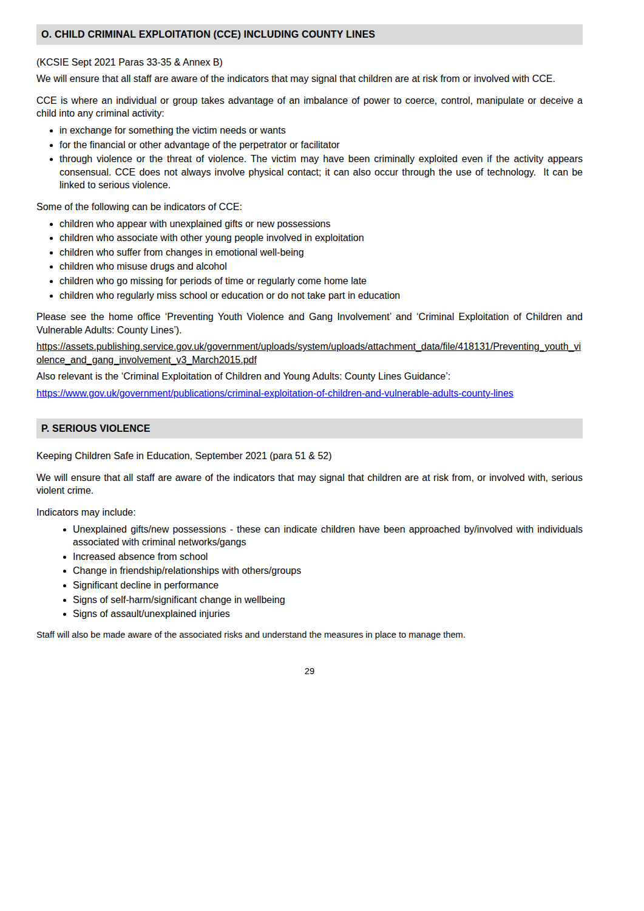O. CHILD CRIMINAL EXPLOITATION (CCE) INCLUDING COUNTY LINES
(KCSIE Sept 2021 Paras 33-35 & Annex B)
We will ensure that all staff are aware of the indicators that may signal that children are at risk from or involved with CCE.
CCE is where an individual or group takes advantage of an imbalance of power to coerce, control, manipulate or deceive a child into any criminal activity:
in exchange for something the victim needs or wants
for the financial or other advantage of the perpetrator or facilitator
through violence or the threat of violence. The victim may have been criminally exploited even if the activity appears consensual. CCE does not always involve physical contact; it can also occur through the use of technology. It can be linked to serious violence.
Some of the following can be indicators of CCE:
children who appear with unexplained gifts or new possessions
children who associate with other young people involved in exploitation
children who suffer from changes in emotional well-being
children who misuse drugs and alcohol
children who go missing for periods of time or regularly come home late
children who regularly miss school or education or do not take part in education
Please see the home office ‘Preventing Youth Violence and Gang Involvement’ and ‘Criminal Exploitation of Children and Vulnerable Adults: County Lines’).
https://assets.publishing.service.gov.uk/government/uploads/system/uploads/attachment_data/file/418131/Preventing_youth_violence_and_gang_involvement_v3_March2015.pdf
Also relevant is the ‘Criminal Exploitation of Children and Young Adults: County Lines Guidance’:
https://www.gov.uk/government/publications/criminal-exploitation-of-children-and-vulnerable-adults-county-lines
P. SERIOUS VIOLENCE
Keeping Children Safe in Education, September 2021 (para 51 & 52)
We will ensure that all staff are aware of the indicators that may signal that children are at risk from, or involved with, serious violent crime.
Indicators may include:
Unexplained gifts/new possessions - these can indicate children have been approached by/involved with individuals associated with criminal networks/gangs
Increased absence from school
Change in friendship/relationships with others/groups
Significant decline in performance
Signs of self-harm/significant change in wellbeing
Signs of assault/unexplained injuries
Staff will also be made aware of the associated risks and understand the measures in place to manage them.
29